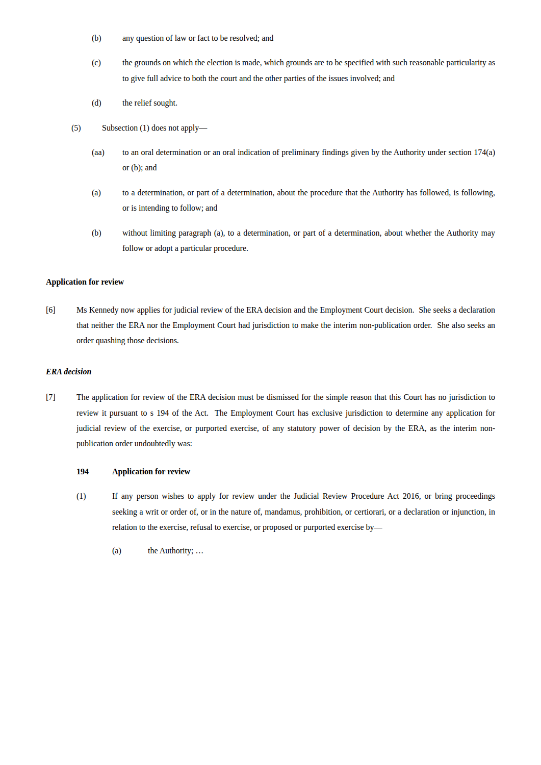(b)
any question of law or fact to be resolved; and
(c)
the grounds on which the election is made, which grounds are to be specified with such reasonable particularity as to give full advice to both the court and the other parties of the issues involved; and
(d)
the relief sought.
(5)
Subsection (1) does not apply—
(aa)
to an oral determination or an oral indication of preliminary findings given by the Authority under section 174(a) or (b); and
(a)
to a determination, or part of a determination, about the procedure that the Authority has followed, is following, or is intending to follow; and
(b)
without limiting paragraph (a), to a determination, or part of a determination, about whether the Authority may follow or adopt a particular procedure.
Application for review
[6]
Ms Kennedy now applies for judicial review of the ERA decision and the Employment Court decision. She seeks a declaration that neither the ERA nor the Employment Court had jurisdiction to make the interim non-publication order. She also seeks an order quashing those decisions.
ERA decision
[7]
The application for review of the ERA decision must be dismissed for the simple reason that this Court has no jurisdiction to review it pursuant to s 194 of the Act. The Employment Court has exclusive jurisdiction to determine any application for judicial review of the exercise, or purported exercise, of any statutory power of decision by the ERA, as the interim non-publication order undoubtedly was:
194
Application for review
(1)
If any person wishes to apply for review under the Judicial Review Procedure Act 2016, or bring proceedings seeking a writ or order of, or in the nature of, mandamus, prohibition, or certiorari, or a declaration or injunction, in relation to the exercise, refusal to exercise, or proposed or purported exercise by—
(a)
the Authority; …